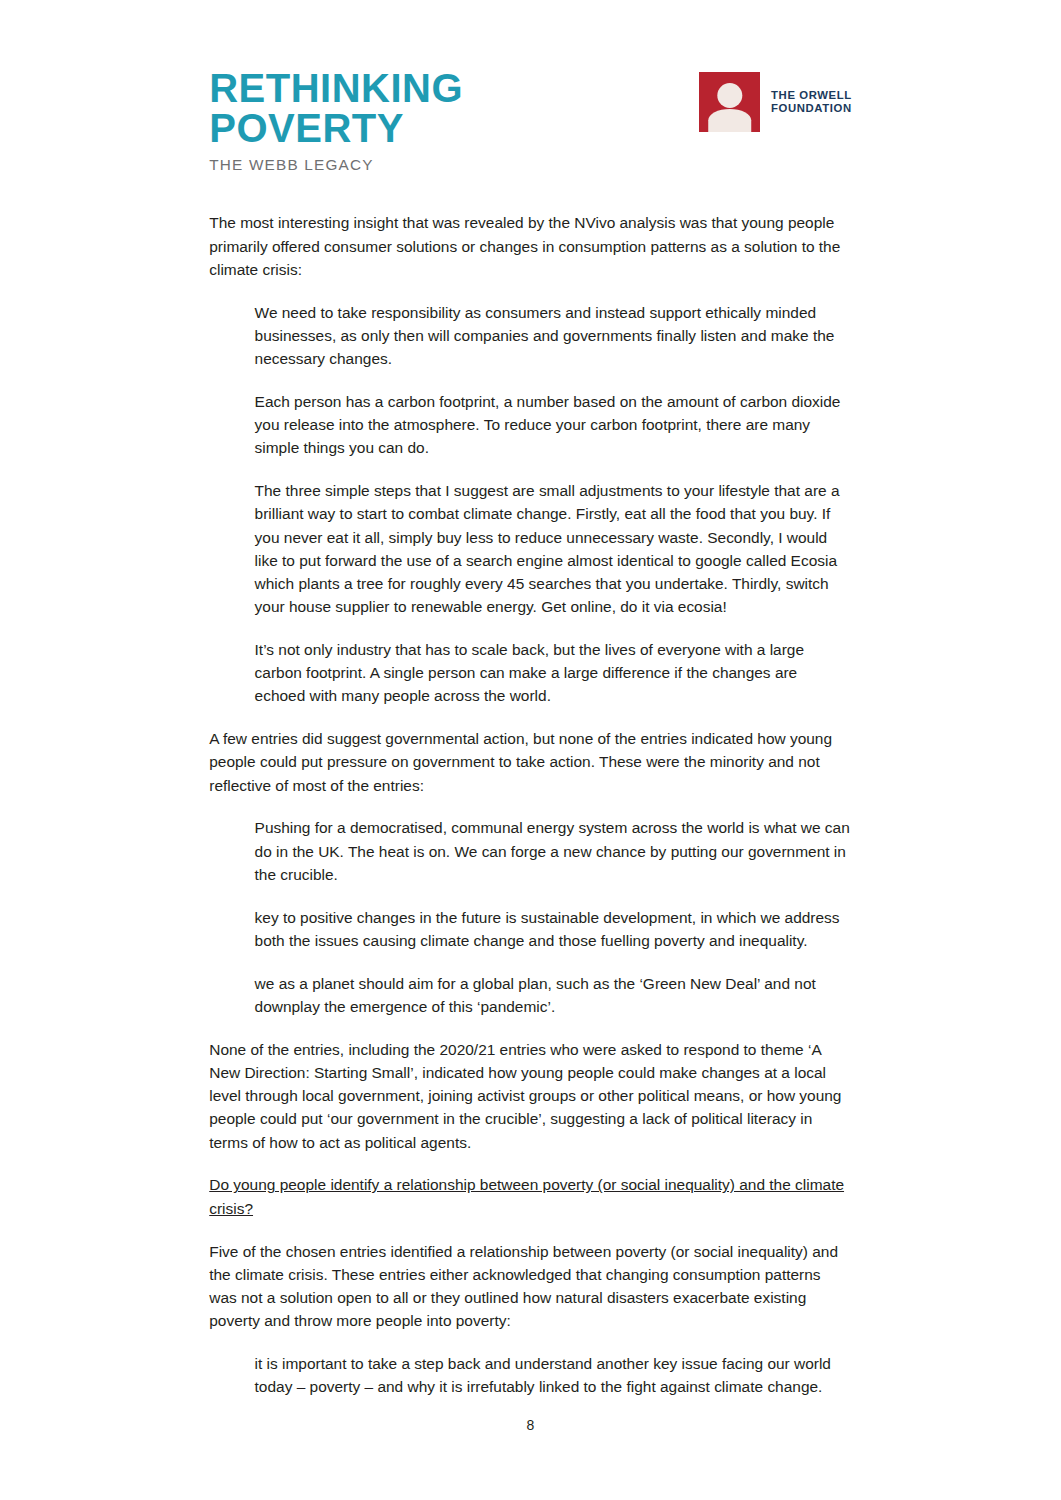Rethinking Poverty
The Webb Legacy
The Orwell
Foundation
The most interesting insight that was revealed by the NVivo analysis was that young people primarily offered consumer solutions or changes in consumption patterns as a solution to the climate crisis:
We need to take responsibility as consumers and instead support ethically minded businesses, as only then will companies and governments finally listen and make the necessary changes.
Each person has a carbon footprint, a number based on the amount of carbon dioxide you release into the atmosphere. To reduce your carbon footprint, there are many simple things you can do.
The three simple steps that I suggest are small adjustments to your lifestyle that are a brilliant way to start to combat climate change. Firstly, eat all the food that you buy. If you never eat it all, simply buy less to reduce unnecessary waste. Secondly, I would like to put forward the use of a search engine almost identical to google called Ecosia which plants a tree for roughly every 45 searches that you undertake. Thirdly, switch your house supplier to renewable energy. Get online, do it via ecosia!
It’s not only industry that has to scale back, but the lives of everyone with a large carbon footprint. A single person can make a large difference if the changes are echoed with many people across the world.
A few entries did suggest governmental action, but none of the entries indicated how young people could put pressure on government to take action. These were the minority and not reflective of most of the entries:
Pushing for a democratised, communal energy system across the world is what we can do in the UK. The heat is on. We can forge a new chance by putting our government in the crucible.
key to positive changes in the future is sustainable development, in which we address both the issues causing climate change and those fuelling poverty and inequality.
we as a planet should aim for a global plan, such as the ‘Green New Deal’ and not downplay the emergence of this ‘pandemic’.
None of the entries, including the 2020/21 entries who were asked to respond to theme ‘A New Direction: Starting Small’, indicated how young people could make changes at a local level through local government, joining activist groups or other political means, or how young people could put ‘our government in the crucible’, suggesting a lack of political literacy in terms of how to act as political agents.
Do young people identify a relationship between poverty (or social inequality) and the climate crisis?
Five of the chosen entries identified a relationship between poverty (or social inequality) and the climate crisis. These entries either acknowledged that changing consumption patterns was not a solution open to all or they outlined how natural disasters exacerbate existing poverty and throw more people into poverty:
it is important to take a step back and understand another key issue facing our world today – poverty – and why it is irrefutably linked to the fight against climate change.
8